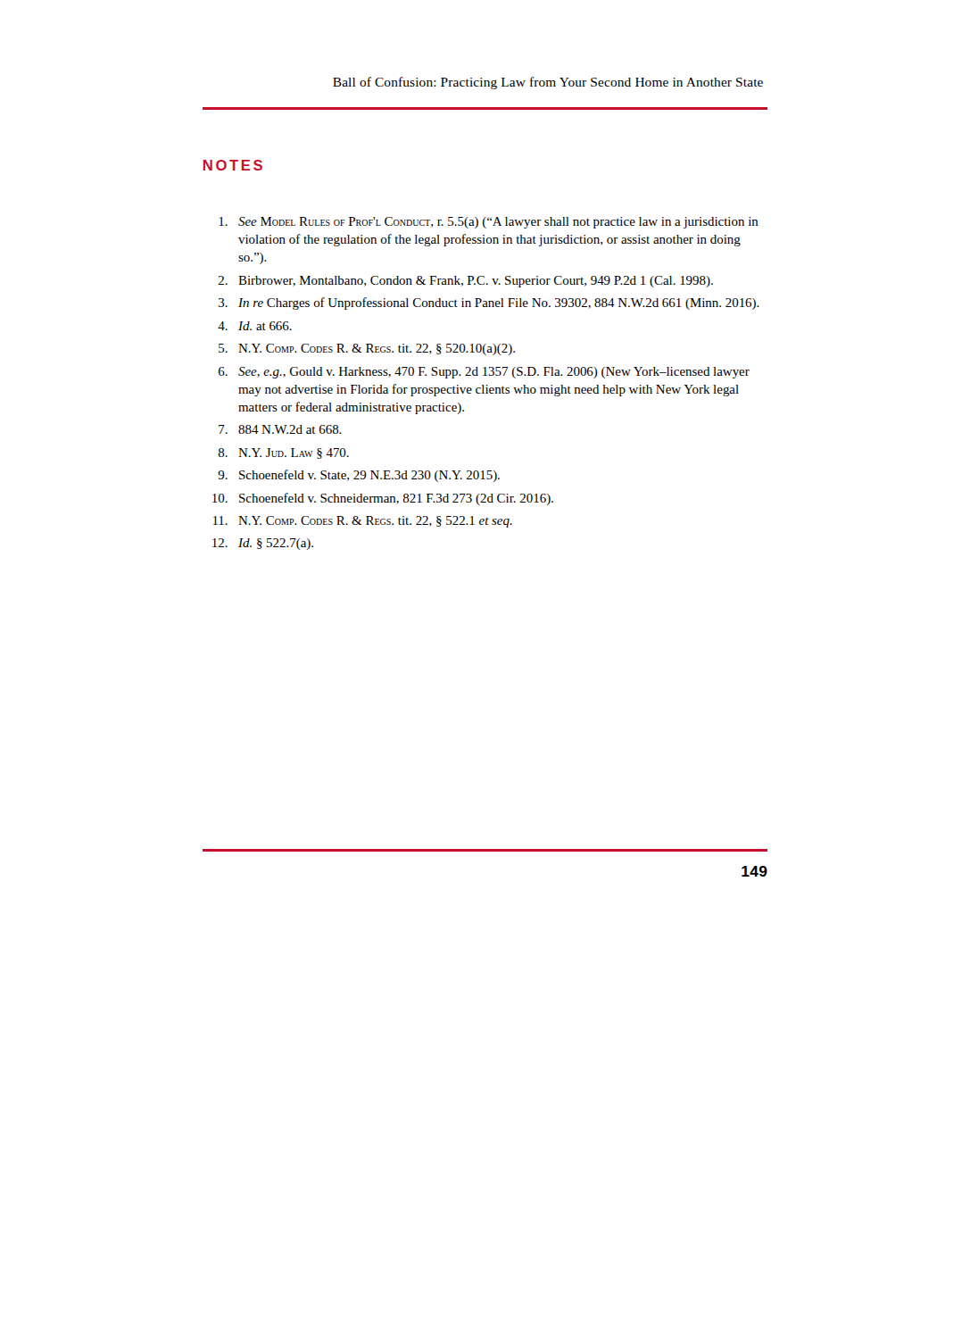Ball of Confusion: Practicing Law from Your Second Home in Another State
Notes
1. See Model Rules of Prof'l Conduct, r. 5.5(a) (“A lawyer shall not practice law in a jurisdiction in violation of the regulation of the legal profession in that jurisdiction, or assist another in doing so.”).
2. Birbrower, Montalbano, Condon & Frank, P.C. v. Superior Court, 949 P.2d 1 (Cal. 1998).
3. In re Charges of Unprofessional Conduct in Panel File No. 39302, 884 N.W.2d 661 (Minn. 2016).
4. Id. at 666.
5. N.Y. Comp. Codes R. & Regs. tit. 22, § 520.10(a)(2).
6. See, e.g., Gould v. Harkness, 470 F. Supp. 2d 1357 (S.D. Fla. 2006) (New York–licensed lawyer may not advertise in Florida for prospective clients who might need help with New York legal matters or federal administrative practice).
7. 884 N.W.2d at 668.
8. N.Y. Jud. Law § 470.
9. Schoenefeld v. State, 29 N.E.3d 230 (N.Y. 2015).
10. Schoenefeld v. Schneiderman, 821 F.3d 273 (2d Cir. 2016).
11. N.Y. Comp. Codes R. & Regs. tit. 22, § 522.1 et seq.
12. Id. § 522.7(a).
149